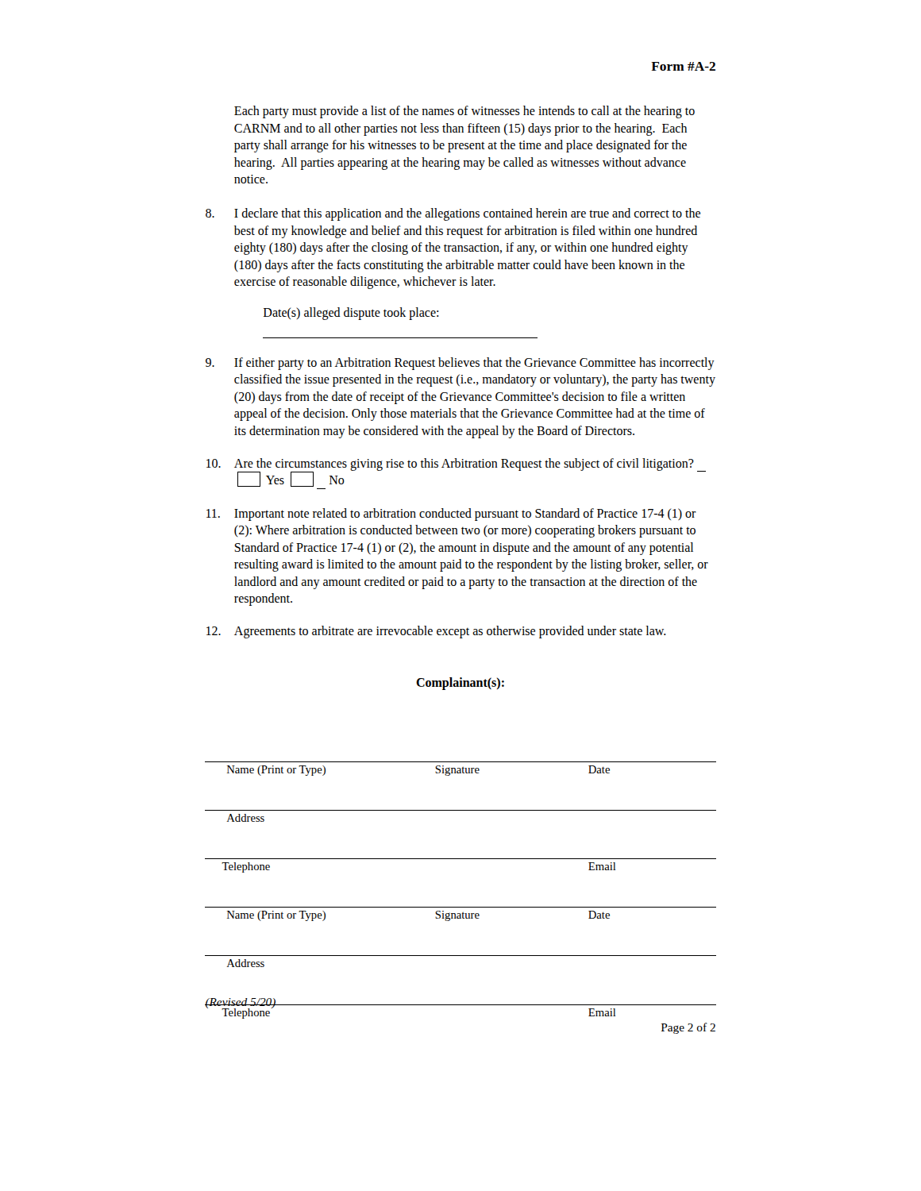Form #A-2
Each party must provide a list of the names of witnesses he intends to call at the hearing to CARNM and to all other parties not less than fifteen (15) days prior to the hearing. Each party shall arrange for his witnesses to be present at the time and place designated for the hearing. All parties appearing at the hearing may be called as witnesses without advance notice.
8. I declare that this application and the allegations contained herein are true and correct to the best of my knowledge and belief and this request for arbitration is filed within one hundred eighty (180) days after the closing of the transaction, if any, or within one hundred eighty (180) days after the facts constituting the arbitrable matter could have been known in the exercise of reasonable diligence, whichever is later.
Date(s) alleged dispute took place:
9. If either party to an Arbitration Request believes that the Grievance Committee has incorrectly classified the issue presented in the request (i.e., mandatory or voluntary), the party has twenty (20) days from the date of receipt of the Grievance Committee's decision to file a written appeal of the decision. Only those materials that the Grievance Committee had at the time of its determination may be considered with the appeal by the Board of Directors.
10. Are the circumstances giving rise to this Arbitration Request the subject of civil litigation? Yes No
11. Important note related to arbitration conducted pursuant to Standard of Practice 17-4 (1) or (2): Where arbitration is conducted between two (or more) cooperating brokers pursuant to Standard of Practice 17-4 (1) or (2), the amount in dispute and the amount of any potential resulting award is limited to the amount paid to the respondent by the listing broker, seller, or landlord and any amount credited or paid to a party to the transaction at the direction of the respondent.
12. Agreements to arbitrate are irrevocable except as otherwise provided under state law.
Complainant(s):
| Name (Print or Type) | Signature | Date |
| Address |
| Telephone | | Email |
| Name (Print or Type) | Signature | Date |
| Address |
| Telephone | | Email |
(Revised 5/20)
Page 2 of 2